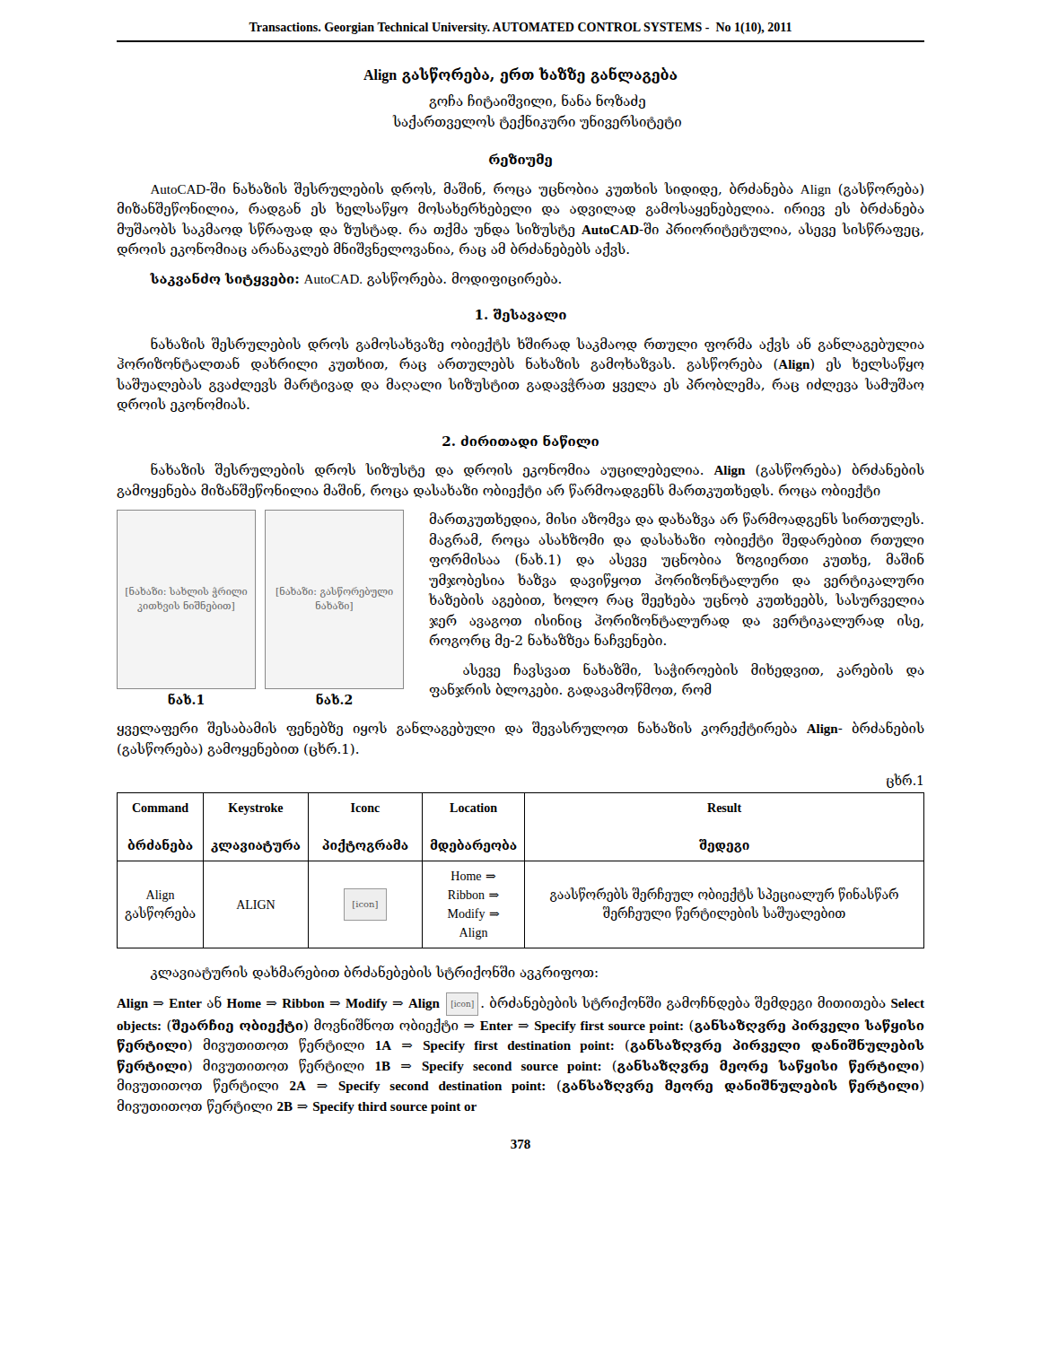Transactions. Georgian Technical University. AUTOMATED CONTROL SYSTEMS - No 1(10), 2011
Align გასწორება, ერთ ხაზზე განლაგება
გოჩა ჩიტაიშვილი, ნანა ნოზაძე
საქართველოს ტექნიკური უნივერსიტეტი
რეზიუმე
AutoCAD-ში ნახაზის შესრულების დროს, მაშინ, როცა უცნობია კუთხის სიდიდე, ბრძანება Align (გასწორება) მიზანშეწონილია, რადგან ეს ხელსაწყო მოსახერხებელი და ადვილად გამოსაყენებელია. ირიევ ეს ბრძანება მუშაობს საკმაოდ სწრაფად და ზუსტად. რა თქმა უნდა სიზუსტე AutoCAD-ში პრიორიტეტულია, ასევე სისწრაფეც, დროის ეკონომიაც არანაკლებ მნიშვნელოვანია, რაც ამ ბრძანებებს აქვს.
საკვანძო სიტყვები: AutoCAD. გასწორება. მოდიფიცირება.
1. შესავალი
ნახაზის შესრულების დროს გამოსახვაზე ობიექტს ხშირად საკმაოდ რთული ფორმა აქვს ან განლაგებულია ჰორიზონტალთან დახრილი კუთხით, რაც ართულებს ნახაზის გამოხაზვას. გასწორება (Align) ეს ხელსაწყო საშუალებას გვაძლევს მარტივად და მაღალი სიზუსტით გადავჭრათ ყველა ეს პრობლემა, რაც იძლევა სამუშაო დროის ეკონომიას.
2. ძირითადი ნაწილი
ნახაზის შესრულების დროს სიზუსტე და დროის ეკონომია აუცილებელია. Align (გასწორება) ბრძანების გამოყენება მიზანშეწონილია მაშინ, როცა დასახაზი ობიექტი არ წარმოადგენს მართკუთხედს. როცა ობიექტი
[ნახაზი: სახლის ჭრილი კითხვის ნიშნებით]
ნახ.1
[ნახაზი: გასწორებული ნახაზი]
ნახ.2
მართკუთხედია, მისი აზომვა და დახაზვა არ წარმოადგენს სირთულეს. მაგრამ, როცა ასახზომი და დასახაზი ობიექტი შედარებით რთული ფორმისაა (ნახ.1) და ასევე უცნობია ზოგიერთი კუთხე, მაშინ უმჯობესია ხაზვა დავიწყოთ ჰორიზონტალური და ვერტიკალური ხაზების აგებით, ხოლო რაც შეეხება უცნობ კუთხეებს, სასურველია ჯერ ავაგოთ ისინიც ჰორიზონტალურად და ვერტიკალურად ისე, როგორც მე-2 ნახაზზეა ნაჩვენები.
ასევე ჩავსვათ ნახაზში, საჭიროების მიხედვით, კარების და ფანჯრის ბლოკები. გადავამოწმოთ, რომ
ყველაფერი შესაბამის ფენებზე იყოს განლაგებული და შევასრულოთ ნახაზის კორექტირება Align- ბრძანების (გასწორება) გამოყენებით (ცხრ.1).
ცხრ.1
| Command ბრძანება | Keystroke კლავიატურა | Iconc პიქტოგრამა | Location მდებარეობა | Result შედეგი |
| --- | --- | --- | --- | --- |
| Align გასწორება | ALIGN | [icon] | Home ⇒ Ribbon ⇒ Modify ⇒ Align | გაასწორებს შერჩეულ ობიექტს სპეციალურ წინასწარ შერჩეული წერტილების საშუალებით |
კლავიატურის დახმარებით ბრძანებების სტრიქონში ავკრიფოთ:
Align ⇒ Enter ან Home ⇒ Ribbon ⇒ Modify ⇒ Align [icon]. ბრძანებების სტრიქონში გამოჩნდება შემდეგი მითითება Select objects: (შეარჩიე ობიექტი) მოვნიშნოთ ობიექტი ⇒ Enter ⇒ Specify first source point: (განსაზღვრე პირველი საწყისი წერტილი) მივუთითოთ წერტილი 1A ⇒ Specify first destination point: (განსაზღვრე პირველი დანიშნულების წერტილი) მივუთითოთ წერტილი 1B ⇒ Specify second source point: (განსაზღვრე მეორე საწყისი წერტილი) მივუთითოთ წერტილი 2A ⇒ Specify second destination point: (განსაზღვრე მეორე დანიშნულების წერტილი) მივუთითოთ წერტილი 2B ⇒ Specify third source point or
378